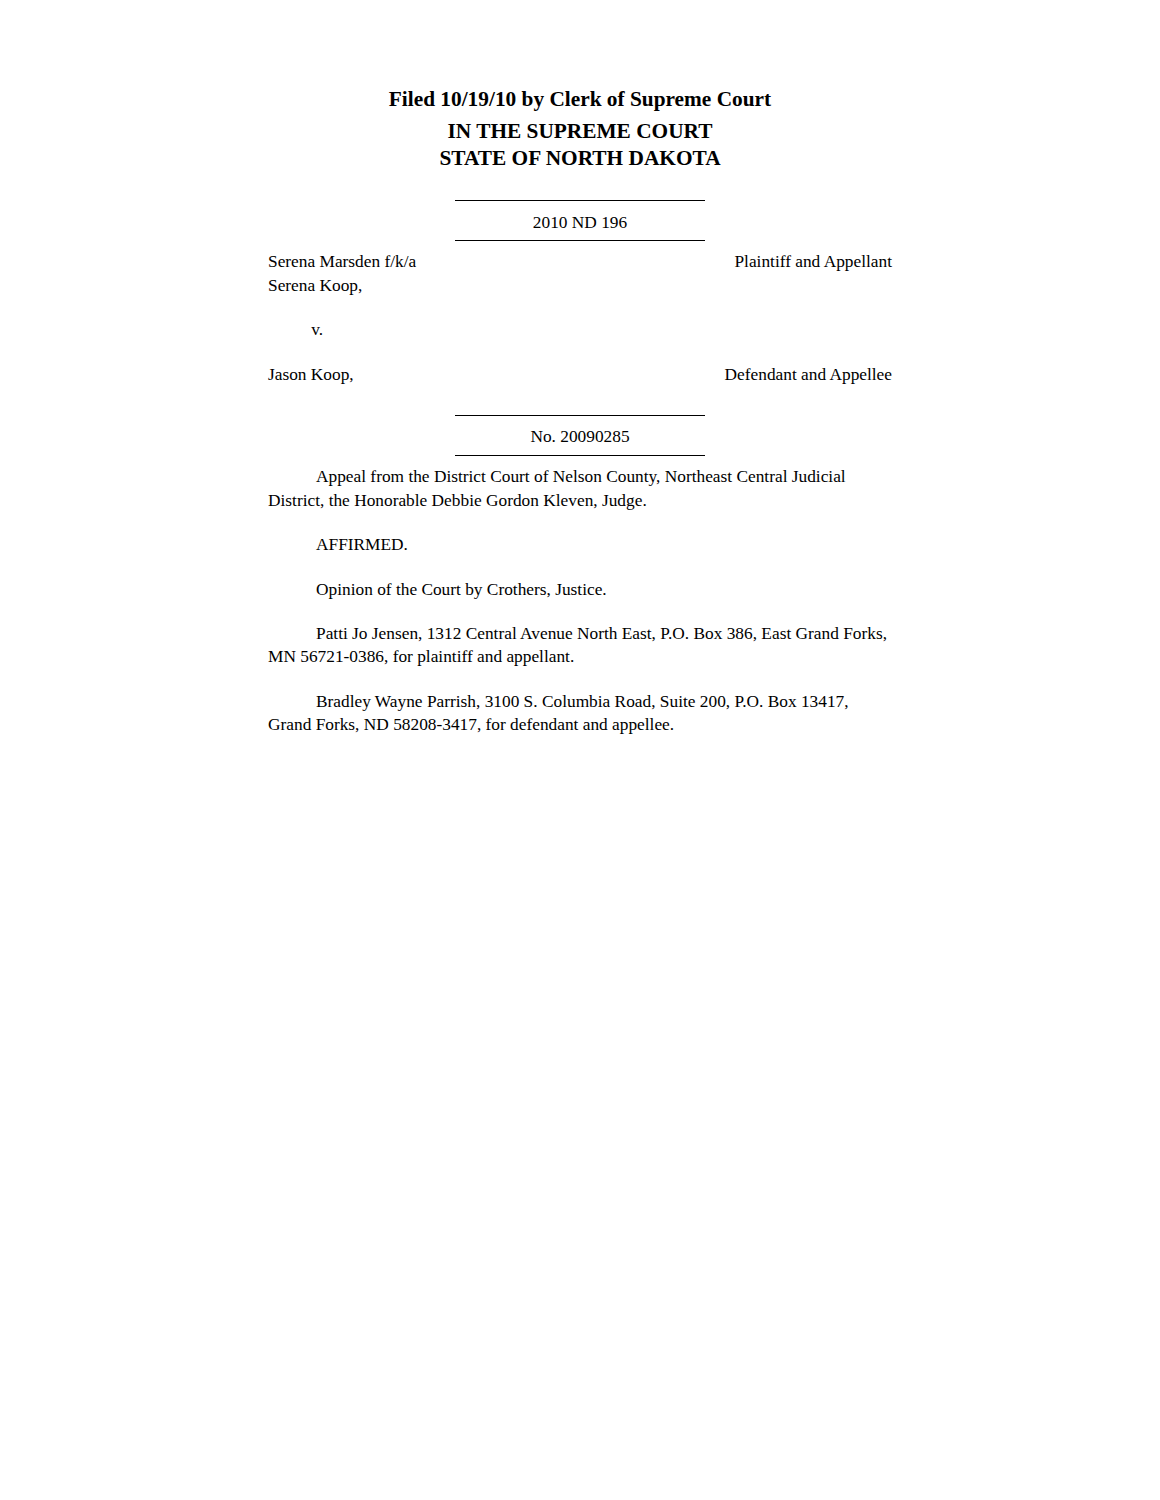Filed 10/19/10 by Clerk of Supreme Court
IN THE SUPREME COURT
STATE OF NORTH DAKOTA
2010 ND 196
| Serena Marsden f/k/a Serena Koop, | Plaintiff and Appellant |
| v. | |
| Jason Koop, | Defendant and Appellee |
No. 20090285
Appeal from the District Court of Nelson County, Northeast Central Judicial District, the Honorable Debbie Gordon Kleven, Judge.
AFFIRMED.
Opinion of the Court by Crothers, Justice.
Patti Jo Jensen, 1312 Central Avenue North East, P.O. Box 386, East Grand Forks, MN 56721-0386, for plaintiff and appellant.
Bradley Wayne Parrish, 3100 S. Columbia Road, Suite 200, P.O. Box 13417, Grand Forks, ND 58208-3417, for defendant and appellee.